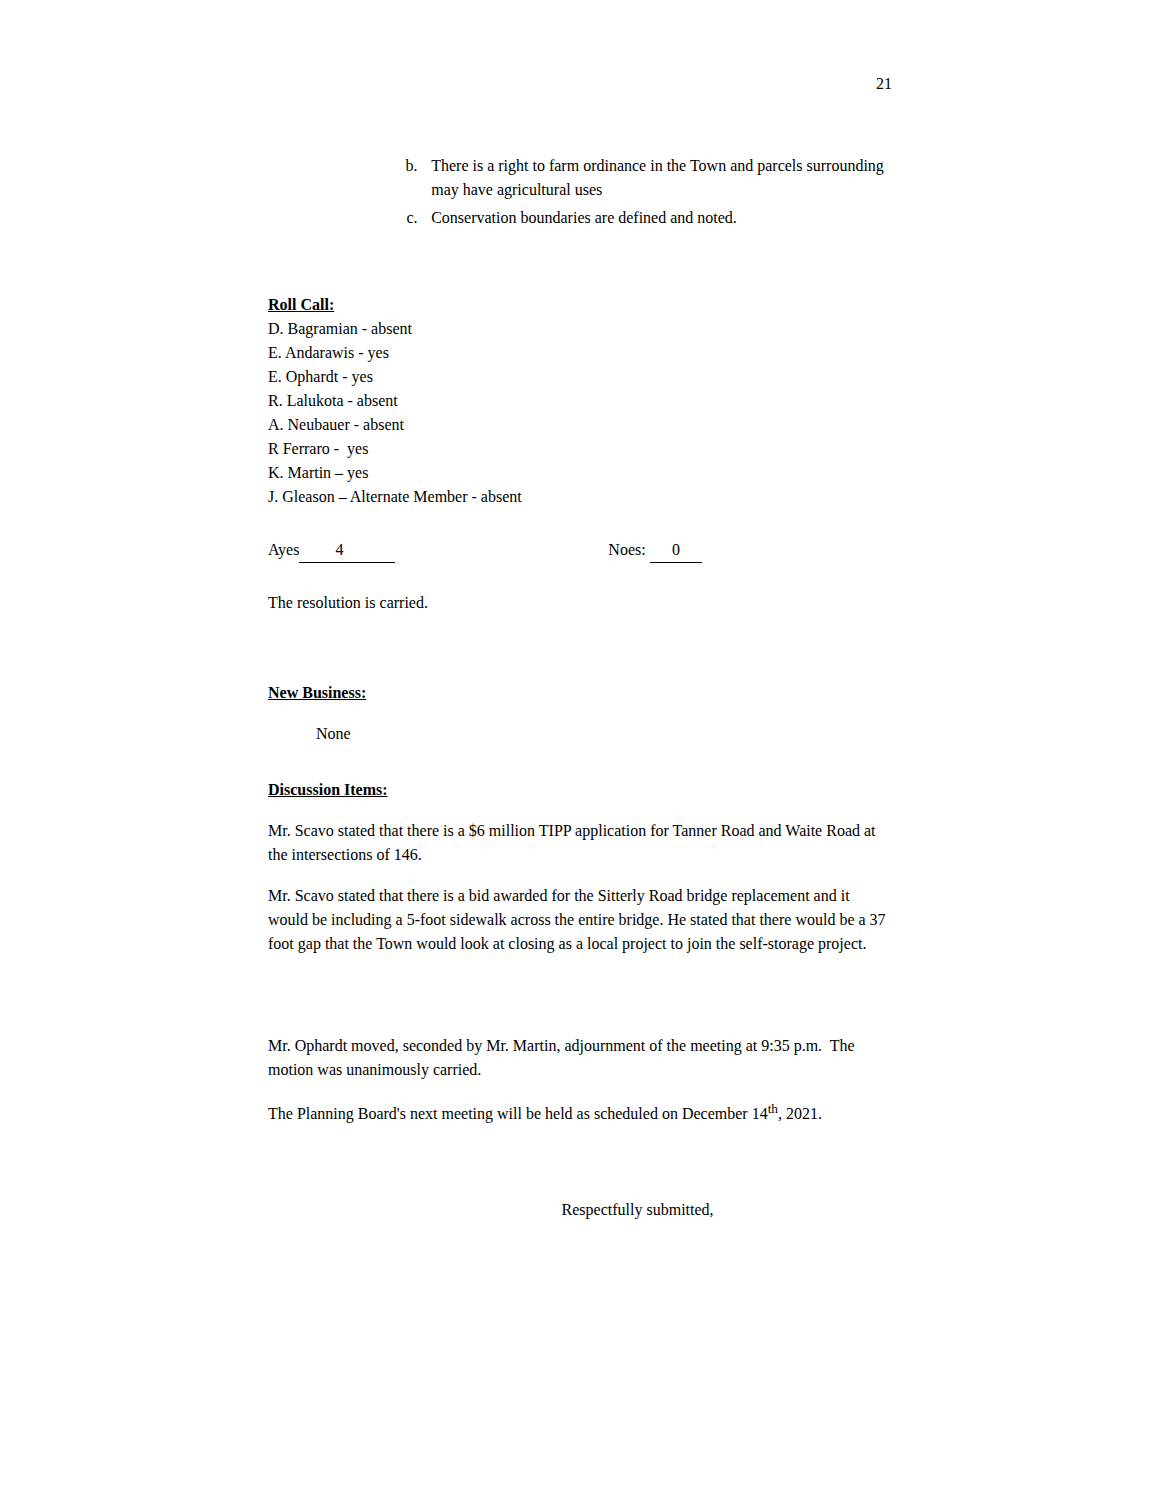21
There is a right to farm ordinance in the Town and parcels surrounding may have agricultural uses
Conservation boundaries are defined and noted.
Roll Call:
D. Bagramian - absent
E. Andarawis - yes
E. Ophardt - yes
R. Lalukota - absent
A. Neubauer - absent
R Ferraro - yes
K. Martin – yes
J. Gleason – Alternate Member - absent
Ayes 4
Noes: 0
The resolution is carried.
New Business:
None
Discussion Items:
Mr. Scavo stated that there is a $6 million TIPP application for Tanner Road and Waite Road at the intersections of 146.
Mr. Scavo stated that there is a bid awarded for the Sitterly Road bridge replacement and it would be including a 5-foot sidewalk across the entire bridge. He stated that there would be a 37 foot gap that the Town would look at closing as a local project to join the self-storage project.
Mr. Ophardt moved, seconded by Mr. Martin, adjournment of the meeting at 9:35 p.m. The motion was unanimously carried.
The Planning Board's next meeting will be held as scheduled on December 14th, 2021.
Respectfully submitted,